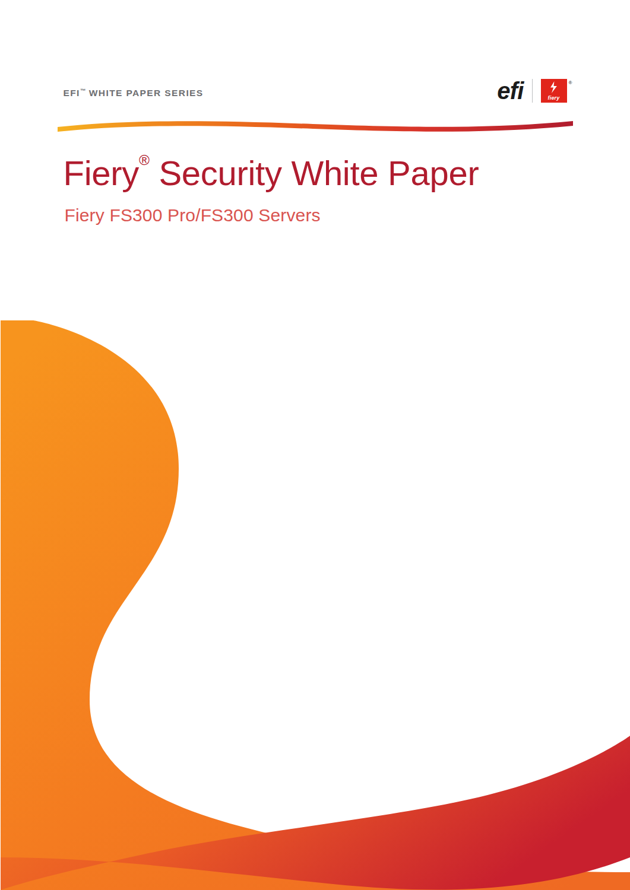EFI™ White Paper Series
efi fiery ®
Fiery® Security White Paper
Fiery FS300 Pro/FS300 Servers
Date of issue:
October, 2017